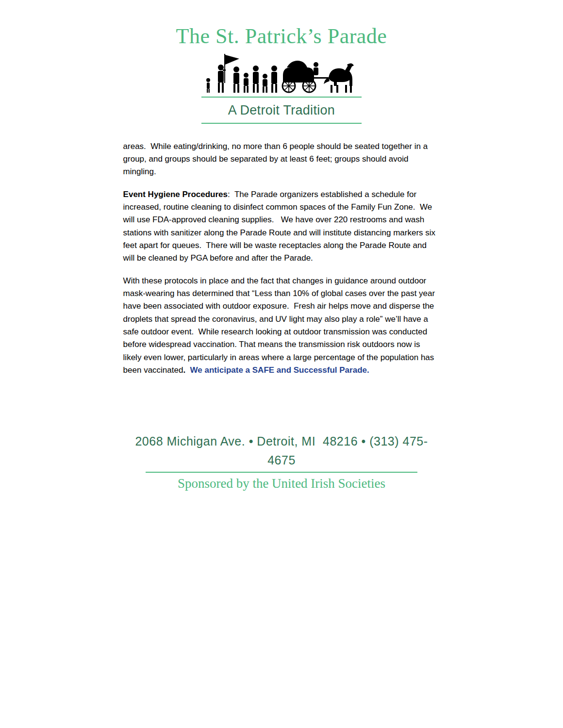The St. Patrick’s Parade
A Detroit Tradition
areas. While eating/drinking, no more than 6 people should be seated together in a group, and groups should be separated by at least 6 feet; groups should avoid mingling.
Event Hygiene Procedures: The Parade organizers established a schedule for increased, routine cleaning to disinfect common spaces of the Family Fun Zone. We will use FDA-approved cleaning supplies. We have over 220 restrooms and wash stations with sanitizer along the Parade Route and will institute distancing markers six feet apart for queues. There will be waste receptacles along the Parade Route and will be cleaned by PGA before and after the Parade.
With these protocols in place and the fact that changes in guidance around outdoor mask-wearing has determined that “Less than 10% of global cases over the past year have been associated with outdoor exposure. Fresh air helps move and disperse the droplets that spread the coronavirus, and UV light may also play a role” we’ll have a safe outdoor event. While research looking at outdoor transmission was conducted before widespread vaccination. That means the transmission risk outdoors now is likely even lower, particularly in areas where a large percentage of the population has been vaccinated. We anticipate a SAFE and Successful Parade.
2068 Michigan Ave. • Detroit, MI 48216 • (313) 475-4675
Sponsored by the United Irish Societies